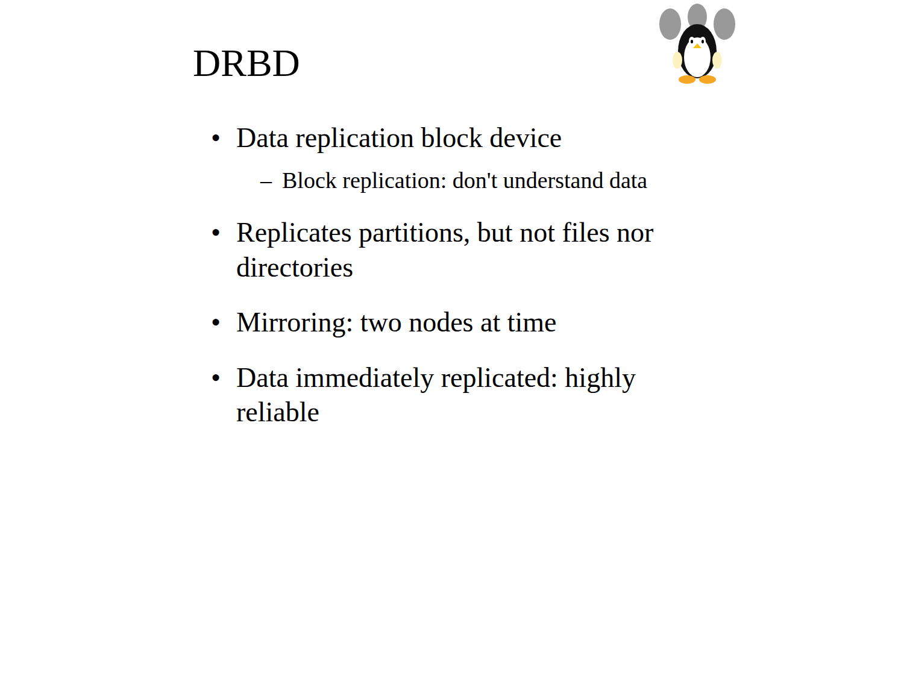DRBD
Data replication block device
Block replication: don't understand data
Replicates partitions, but not files nor directories
Mirroring: two nodes at time
Data immediately replicated: highly reliable